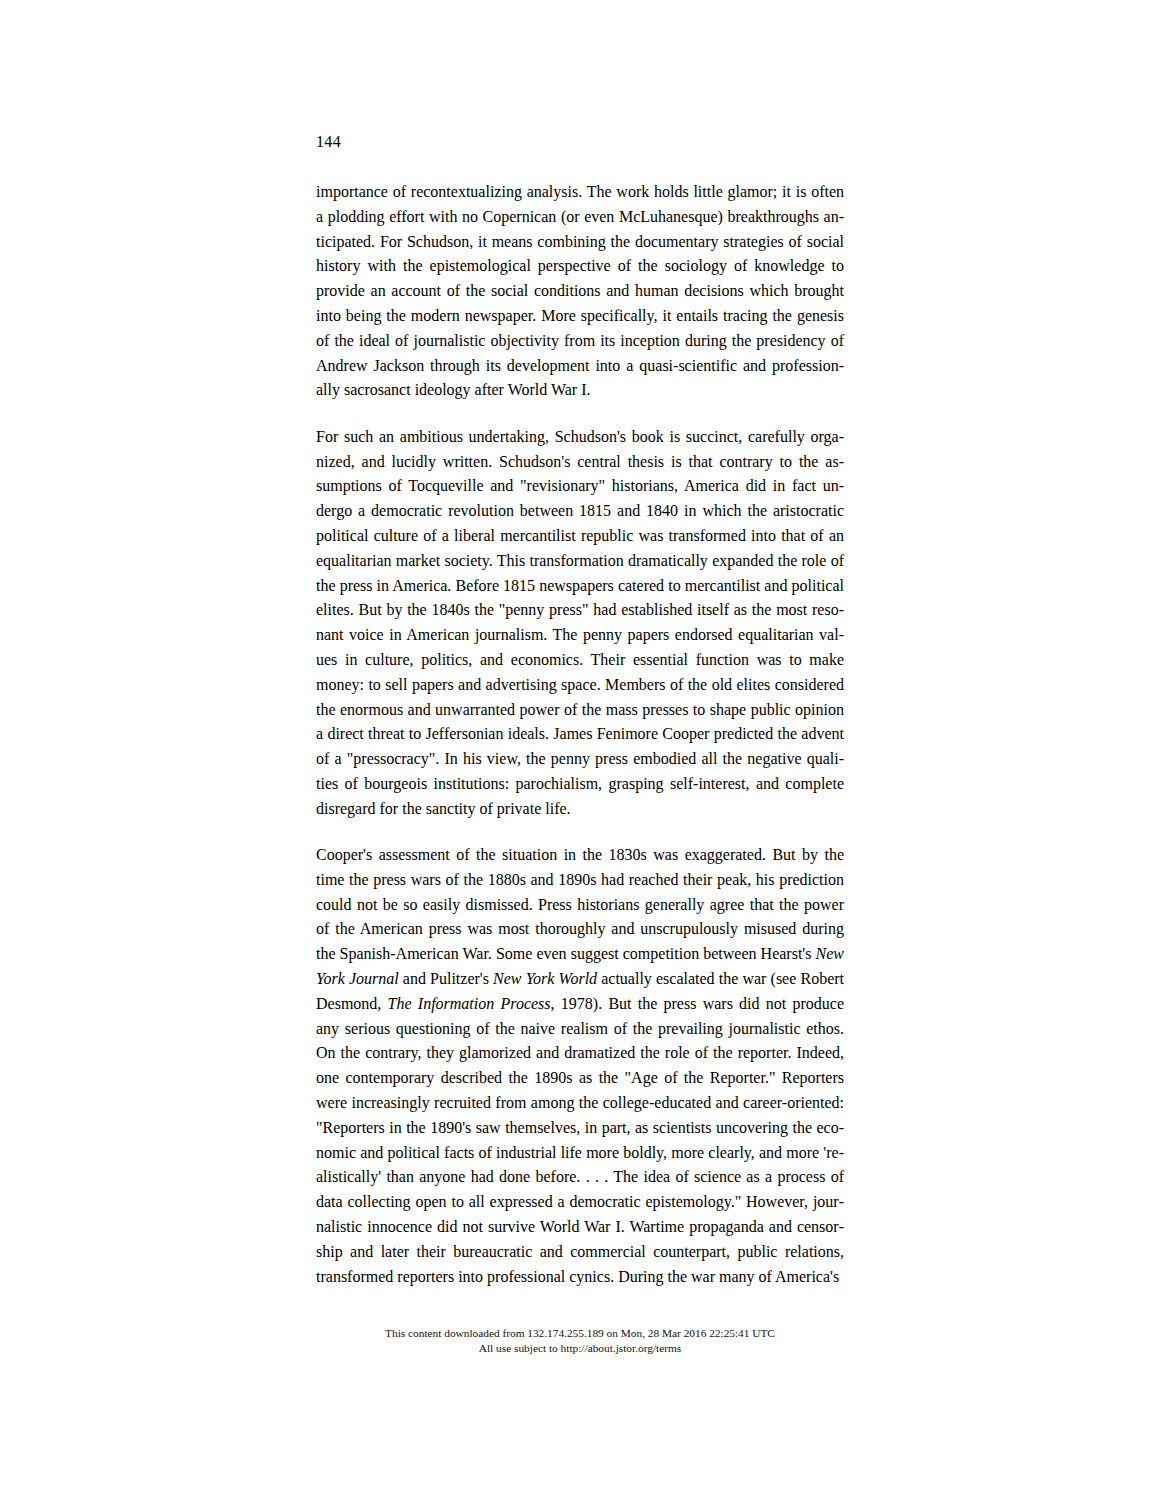144
importance of recontextualizing analysis. The work holds little glamor; it is often a plodding effort with no Copernican (or even McLuhanesque) breakthroughs anticipated. For Schudson, it means combining the documentary strategies of social history with the epistemological perspective of the sociology of knowledge to provide an account of the social conditions and human decisions which brought into being the modern newspaper. More specifically, it entails tracing the genesis of the ideal of journalistic objectivity from its inception during the presidency of Andrew Jackson through its development into a quasi-scientific and professionally sacrosanct ideology after World War I.
For such an ambitious undertaking, Schudson's book is succinct, carefully organized, and lucidly written. Schudson's central thesis is that contrary to the assumptions of Tocqueville and "revisionary" historians, America did in fact undergo a democratic revolution between 1815 and 1840 in which the aristocratic political culture of a liberal mercantilist republic was transformed into that of an equalitarian market society. This transformation dramatically expanded the role of the press in America. Before 1815 newspapers catered to mercantilist and political elites. But by the 1840s the "penny press" had established itself as the most resonant voice in American journalism. The penny papers endorsed equalitarian values in culture, politics, and economics. Their essential function was to make money: to sell papers and advertising space. Members of the old elites considered the enormous and unwarranted power of the mass presses to shape public opinion a direct threat to Jeffersonian ideals. James Fenimore Cooper predicted the advent of a "pressocracy". In his view, the penny press embodied all the negative qualities of bourgeois institutions: parochialism, grasping self-interest, and complete disregard for the sanctity of private life.
Cooper's assessment of the situation in the 1830s was exaggerated. But by the time the press wars of the 1880s and 1890s had reached their peak, his prediction could not be so easily dismissed. Press historians generally agree that the power of the American press was most thoroughly and unscrupulously misused during the Spanish-American War. Some even suggest competition between Hearst's New York Journal and Pulitzer's New York World actually escalated the war (see Robert Desmond, The Information Process, 1978). But the press wars did not produce any serious questioning of the naive realism of the prevailing journalistic ethos. On the contrary, they glamorized and dramatized the role of the reporter. Indeed, one contemporary described the 1890s as the "Age of the Reporter." Reporters were increasingly recruited from among the college-educated and career-oriented: "Reporters in the 1890's saw themselves, in part, as scientists uncovering the economic and political facts of industrial life more boldly, more clearly, and more 'realistically' than anyone had done before. . . . The idea of science as a process of data collecting open to all expressed a democratic epistemology." However, journalistic innocence did not survive World War I. Wartime propaganda and censorship and later their bureaucratic and commercial counterpart, public relations, transformed reporters into professional cynics. During the war many of America's
This content downloaded from 132.174.255.189 on Mon, 28 Mar 2016 22:25:41 UTC
All use subject to http://about.jstor.org/terms